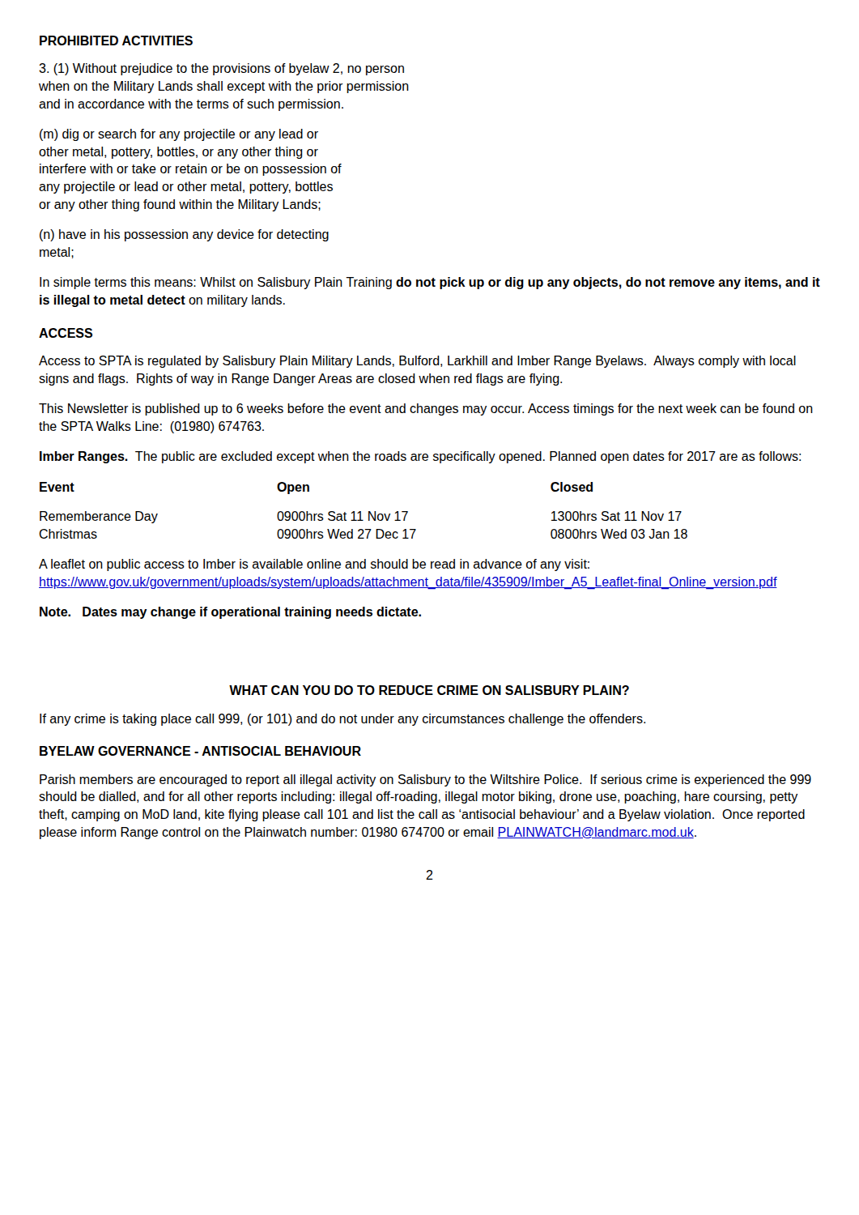PROHIBITED ACTIVITIES
3. (1) Without prejudice to the provisions of byelaw 2, no person
when on the Military Lands shall except with the prior permission
and in accordance with the terms of such permission.
(m) dig or search for any projectile or any lead or
other metal, pottery, bottles, or any other thing or
interfere with or take or retain or be on possession of
any projectile or lead or other metal, pottery, bottles
or any other thing found within the Military Lands;
(n) have in his possession any device for detecting
metal;
In simple terms this means: Whilst on Salisbury Plain Training do not pick up or dig up any objects, do not remove any items, and it is illegal to metal detect on military lands.
ACCESS
Access to SPTA is regulated by Salisbury Plain Military Lands, Bulford, Larkhill and Imber Range Byelaws. Always comply with local signs and flags. Rights of way in Range Danger Areas are closed when red flags are flying.
This Newsletter is published up to 6 weeks before the event and changes may occur. Access timings for the next week can be found on the SPTA Walks Line: (01980) 674763.
Imber Ranges. The public are excluded except when the roads are specifically opened. Planned open dates for 2017 are as follows:
| Event | Open | Closed |
| --- | --- | --- |
| Rememberance Day | 0900hrs Sat 11 Nov 17 | 1300hrs Sat 11 Nov 17 |
| Christmas | 0900hrs Wed 27 Dec 17 | 0800hrs Wed 03 Jan 18 |
A leaflet on public access to Imber is available online and should be read in advance of any visit:
https://www.gov.uk/government/uploads/system/uploads/attachment_data/file/435909/Imber_A5_Leaflet-final_Online_version.pdf
Note. Dates may change if operational training needs dictate.
WHAT CAN YOU DO TO REDUCE CRIME ON SALISBURY PLAIN?
If any crime is taking place call 999, (or 101) and do not under any circumstances challenge the offenders.
BYELAW GOVERNANCE - ANTISOCIAL BEHAVIOUR
Parish members are encouraged to report all illegal activity on Salisbury to the Wiltshire Police. If serious crime is experienced the 999 should be dialled, and for all other reports including: illegal off-roading, illegal motor biking, drone use, poaching, hare coursing, petty theft, camping on MoD land, kite flying please call 101 and list the call as ‘antisocial behaviour’ and a Byelaw violation. Once reported please inform Range control on the Plainwatch number: 01980 674700 or email PLAINWATCH@landmarc.mod.uk.
2